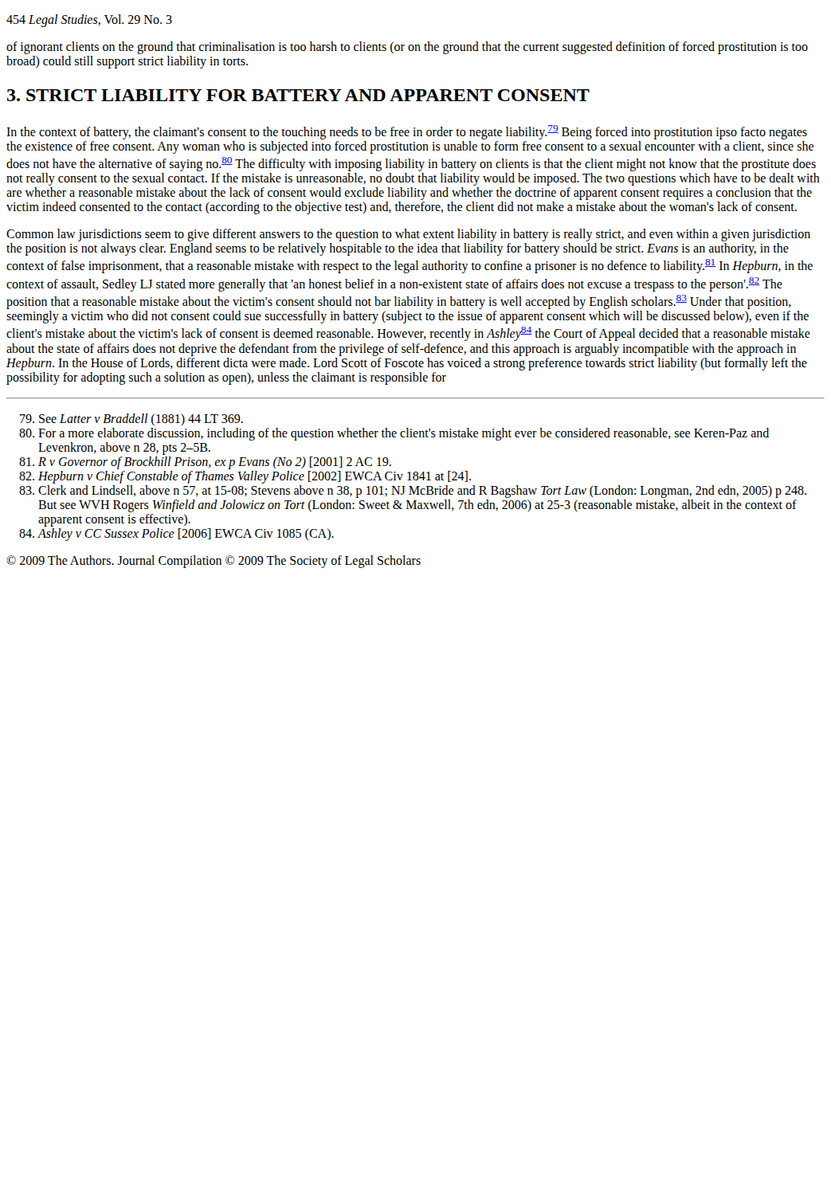454 Legal Studies, Vol. 29 No. 3
of ignorant clients on the ground that criminalisation is too harsh to clients (or on the ground that the current suggested definition of forced prostitution is too broad) could still support strict liability in torts.
3. STRICT LIABILITY FOR BATTERY AND APPARENT CONSENT
In the context of battery, the claimant's consent to the touching needs to be free in order to negate liability.79 Being forced into prostitution ipso facto negates the existence of free consent. Any woman who is subjected into forced prostitution is unable to form free consent to a sexual encounter with a client, since she does not have the alternative of saying no.80 The difficulty with imposing liability in battery on clients is that the client might not know that the prostitute does not really consent to the sexual contact. If the mistake is unreasonable, no doubt that liability would be imposed. The two questions which have to be dealt with are whether a reasonable mistake about the lack of consent would exclude liability and whether the doctrine of apparent consent requires a conclusion that the victim indeed consented to the contact (according to the objective test) and, therefore, the client did not make a mistake about the woman's lack of consent.
Common law jurisdictions seem to give different answers to the question to what extent liability in battery is really strict, and even within a given jurisdiction the position is not always clear. England seems to be relatively hospitable to the idea that liability for battery should be strict. Evans is an authority, in the context of false imprisonment, that a reasonable mistake with respect to the legal authority to confine a prisoner is no defence to liability.81 In Hepburn, in the context of assault, Sedley LJ stated more generally that 'an honest belief in a non-existent state of affairs does not excuse a trespass to the person'.82 The position that a reasonable mistake about the victim's consent should not bar liability in battery is well accepted by English scholars.83 Under that position, seemingly a victim who did not consent could sue successfully in battery (subject to the issue of apparent consent which will be discussed below), even if the client's mistake about the victim's lack of consent is deemed reasonable. However, recently in Ashley84 the Court of Appeal decided that a reasonable mistake about the state of affairs does not deprive the defendant from the privilege of self-defence, and this approach is arguably incompatible with the approach in Hepburn. In the House of Lords, different dicta were made. Lord Scott of Foscote has voiced a strong preference towards strict liability (but formally left the possibility for adopting such a solution as open), unless the claimant is responsible for
See Latter v Braddell (1881) 44 LT 369.
For a more elaborate discussion, including of the question whether the client's mistake might ever be considered reasonable, see Keren-Paz and Levenkron, above n 28, pts 2–5B.
R v Governor of Brockhill Prison, ex p Evans (No 2) [2001] 2 AC 19.
Hepburn v Chief Constable of Thames Valley Police [2002] EWCA Civ 1841 at [24].
Clerk and Lindsell, above n 57, at 15-08; Stevens above n 38, p 101; NJ McBride and R Bagshaw Tort Law (London: Longman, 2nd edn, 2005) p 248. But see WVH Rogers Winfield and Jolowicz on Tort (London: Sweet & Maxwell, 7th edn, 2006) at 25-3 (reasonable mistake, albeit in the context of apparent consent is effective).
Ashley v CC Sussex Police [2006] EWCA Civ 1085 (CA).
© 2009 The Authors. Journal Compilation © 2009 The Society of Legal Scholars